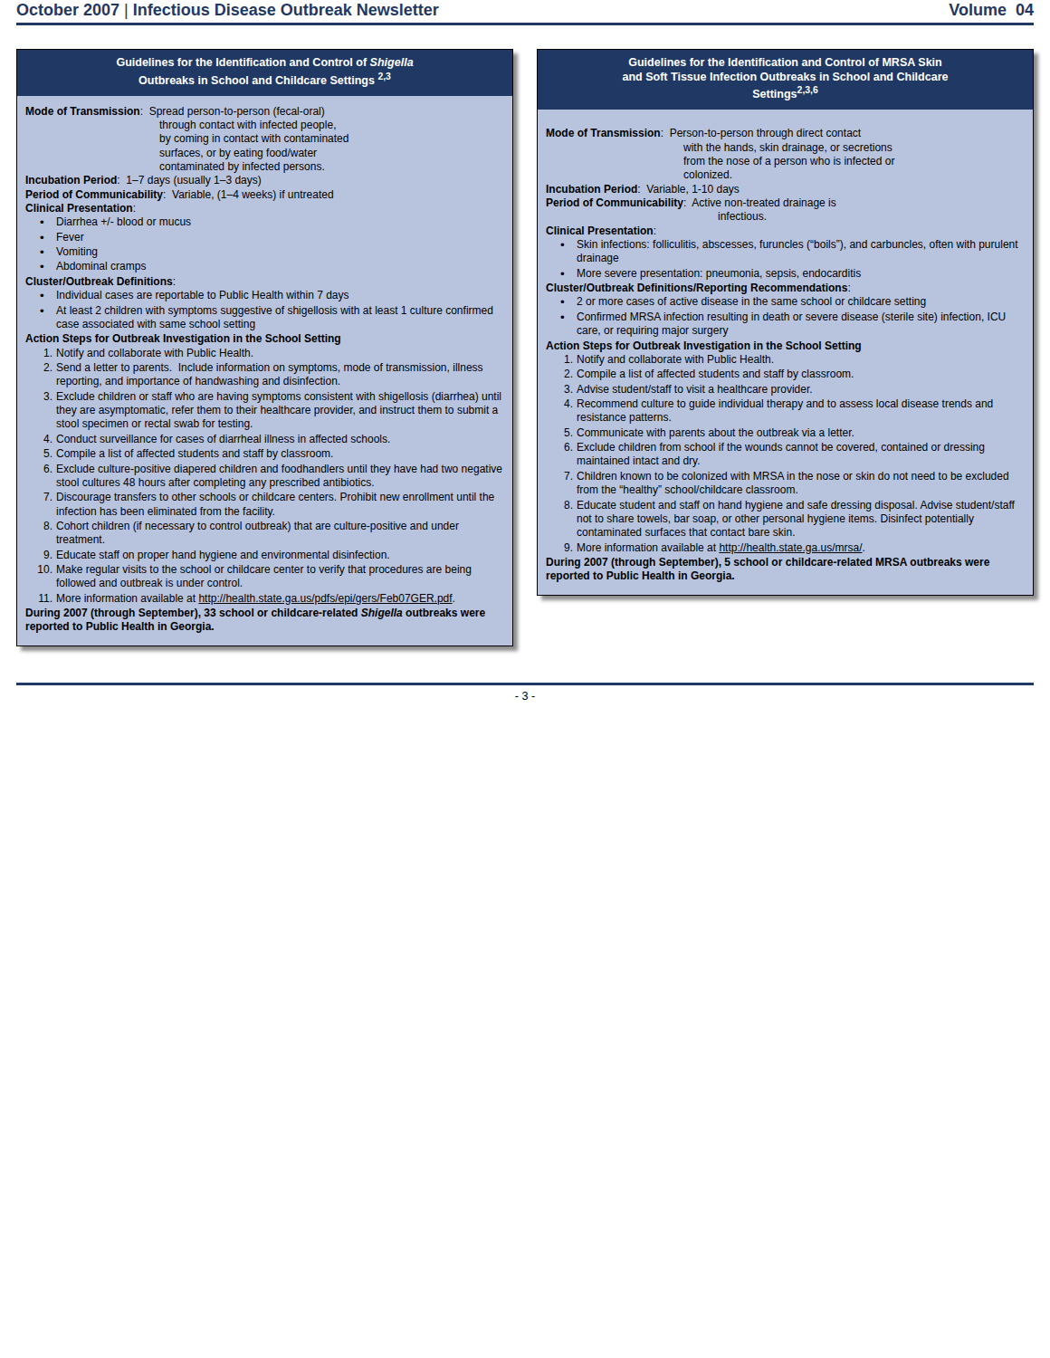October 2007 | Infectious Disease Outbreak Newsletter
Volume 04
Guidelines for the Identification and Control of Shigella
Outbreaks in School and Childcare Settings 2,3
Mode of Transmission: Spread person-to-person (fecal-oral) through contact with infected people, by coming in contact with contaminated surfaces, or by eating food/water contaminated by infected persons.
Incubation Period: 1–7 days (usually 1–3 days)
Period of Communicability: Variable, (1–4 weeks) if untreated
Clinical Presentation:
Diarrhea +/- blood or mucus
Fever
Vomiting
Abdominal cramps
Cluster/Outbreak Definitions:
Individual cases are reportable to Public Health within 7 days
At least 2 children with symptoms suggestive of shigellosis with at least 1 culture confirmed case associated with same school setting
Action Steps for Outbreak Investigation in the School Setting
Notify and collaborate with Public Health.
Send a letter to parents. Include information on symptoms, mode of transmission, illness reporting, and importance of handwashing and disinfection.
Exclude children or staff who are having symptoms consistent with shigellosis (diarrhea) until they are asymptomatic, refer them to their healthcare provider, and instruct them to submit a stool specimen or rectal swab for testing.
Conduct surveillance for cases of diarrheal illness in affected schools.
Compile a list of affected students and staff by classroom.
Exclude culture-positive diapered children and foodhandlers until they have had two negative stool cultures 48 hours after completing any prescribed antibiotics.
Discourage transfers to other schools or childcare centers. Prohibit new enrollment until the infection has been eliminated from the facility.
Cohort children (if necessary to control outbreak) that are culture-positive and under treatment.
Educate staff on proper hand hygiene and environmental disinfection.
Make regular visits to the school or childcare center to verify that procedures are being followed and outbreak is under control.
More information available at http://health.state.ga.us/pdfs/epi/gers/Feb07GER.pdf.
During 2007 (through September), 33 school or childcare-related Shigella outbreaks were reported to Public Health in Georgia.
Guidelines for the Identification and Control of MRSA Skin
and Soft Tissue Infection Outbreaks in School and Childcare
Settings2,3,6
Mode of Transmission: Person-to-person through direct contact with the hands, skin drainage, or secretions from the nose of a person who is infected or colonized.
Incubation Period: Variable, 1-10 days
Period of Communicability: Active non-treated drainage is infectious.
Clinical Presentation:
Skin infections: folliculitis, abscesses, furuncles (“boils”), and carbuncles, often with purulent drainage
More severe presentation: pneumonia, sepsis, endocarditis
Cluster/Outbreak Definitions/Reporting Recommendations:
2 or more cases of active disease in the same school or childcare setting
Confirmed MRSA infection resulting in death or severe disease (sterile site) infection, ICU care, or requiring major surgery
Action Steps for Outbreak Investigation in the School Setting
Notify and collaborate with Public Health.
Compile a list of affected students and staff by classroom.
Advise student/staff to visit a healthcare provider.
Recommend culture to guide individual therapy and to assess local disease trends and resistance patterns.
Communicate with parents about the outbreak via a letter.
Exclude children from school if the wounds cannot be covered, contained or dressing maintained intact and dry.
Children known to be colonized with MRSA in the nose or skin do not need to be excluded from the “healthy” school/childcare classroom.
Educate student and staff on hand hygiene and safe dressing disposal. Advise student/staff not to share towels, bar soap, or other personal hygiene items. Disinfect potentially contaminated surfaces that contact bare skin.
More information available at http://health.state.ga.us/mrsa/.
During 2007 (through September), 5 school or childcare-related MRSA outbreaks were reported to Public Health in Georgia.
- 3 -